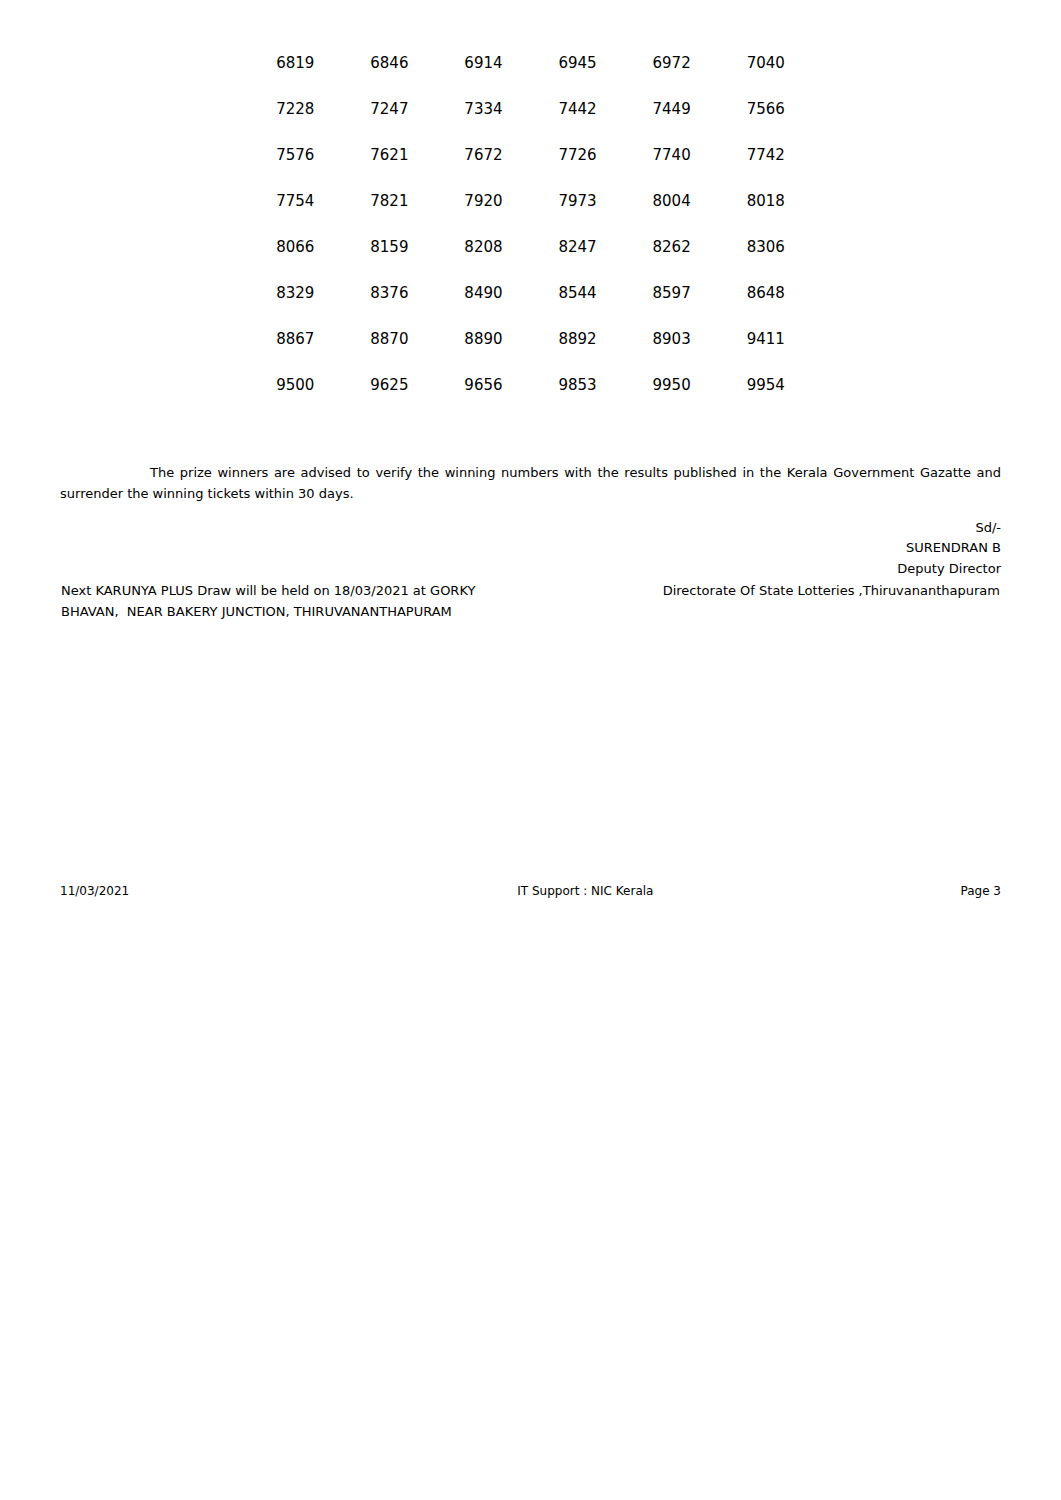| 6819 | 6846 | 6914 | 6945 | 6972 | 7040 |
| 7228 | 7247 | 7334 | 7442 | 7449 | 7566 |
| 7576 | 7621 | 7672 | 7726 | 7740 | 7742 |
| 7754 | 7821 | 7920 | 7973 | 8004 | 8018 |
| 8066 | 8159 | 8208 | 8247 | 8262 | 8306 |
| 8329 | 8376 | 8490 | 8544 | 8597 | 8648 |
| 8867 | 8870 | 8890 | 8892 | 8903 | 9411 |
| 9500 | 9625 | 9656 | 9853 | 9950 | 9954 |
The prize winners are advised to verify the winning numbers with the results published in the Kerala Government Gazatte and surrender the winning tickets within 30 days.
Sd/-
SURENDRAN B
Deputy Director
| Next KARUNYA PLUS Draw will be held on 18/03/2021 at GORKY BHAVAN, NEAR BAKERY JUNCTION, THIRUVANANTHAPURAM | Directorate Of State Lotteries ,Thiruvananthapuram |
| 11/03/2021 | IT Support : NIC Kerala | Page 3 |